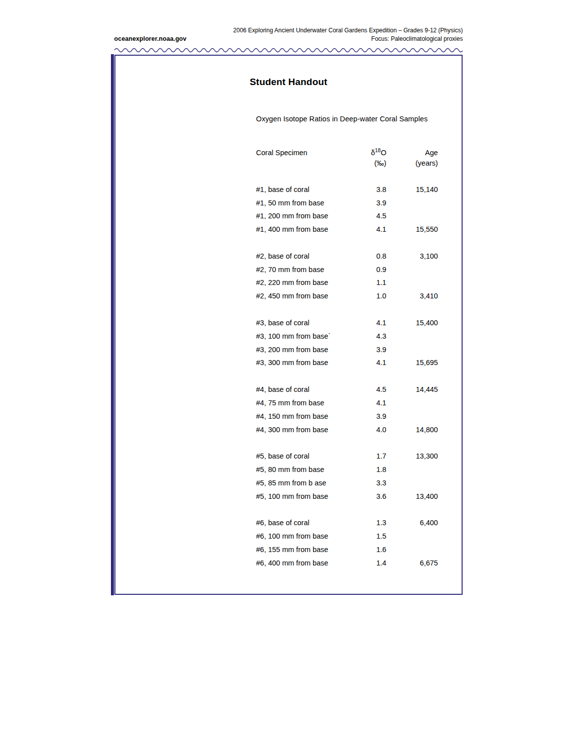oceanexplorer.noaa.gov
2006 Exploring Ancient Underwater Coral Gardens Expedition – Grades 9-12 (Physics)
Focus: Paleoclimatological proxies
Student Handout
Oxygen Isotope Ratios in Deep-water Coral Samples
| Coral Specimen | δ 18 O | Age |
| --- | --- | --- |
| | (‰) | (years) |
| #1, base of coral | 3.8 | 15,140 |
| #1, 50 mm from base | 3.9 | |
| #1, 200 mm from base | 4.5 | |
| #1, 400 mm from base | 4.1 | 15,550 |
| #2, base of coral | 0.8 | 3,100 |
| #2, 70 mm from base | 0.9 | |
| #2, 220 mm from base | 1.1 | |
| #2, 450 mm from base | 1.0 | 3,410 |
| #3, base of coral | 4.1 | 15,400 |
| #3, 100 mm from base` | 4.3 | |
| #3, 200 mm from base | 3.9 | |
| #3, 300 mm from base | 4.1 | 15,695 |
| #4, base of coral | 4.5 | 14,445 |
| #4, 75 mm from base | 4.1 | |
| #4, 150 mm from base | 3.9 | |
| #4, 300 mm from base | 4.0 | 14,800 |
| #5, base of coral | 1.7 | 13,300 |
| #5, 80 mm from base | 1.8 | |
| #5, 85 mm from b ase | 3.3 | |
| #5, 100 mm from base | 3.6 | 13,400 |
| #6, base of coral | 1.3 | 6,400 |
| #6, 100 mm from base | 1.5 | |
| #6, 155 mm from base | 1.6 | |
| #6, 400 mm from base | 1.4 | 6,675 |